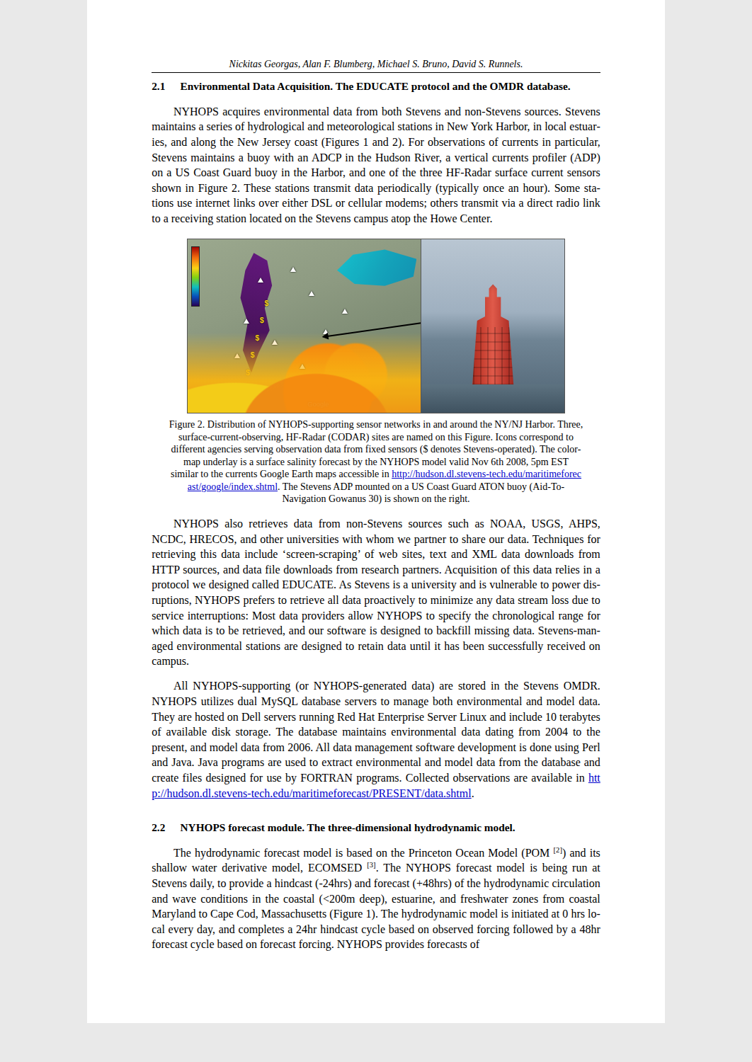Nickitas Georgas, Alan F. Blumberg, Michael S. Bruno, David S. Runnels.
2.1 Environmental Data Acquisition. The EDUCATE protocol and the OMDR database.
NYHOPS acquires environmental data from both Stevens and non-Stevens sources. Stevens maintains a series of hydrological and meteorological stations in New York Harbor, in local estuaries, and along the New Jersey coast (Figures 1 and 2). For observations of currents in particular, Stevens maintains a buoy with an ADCP in the Hudson River, a vertical currents profiler (ADP) on a US Coast Guard buoy in the Harbor, and one of the three HF-Radar surface current sensors shown in Figure 2. These stations transmit data periodically (typically once an hour). Some stations use internet links over either DSL or cellular modems; others transmit via a direct radio link to a receiving station located on the Stevens campus atop the Howe Center.
$ $ $ $ $ Google
Figure 2. Distribution of NYHOPS-supporting sensor networks in and around the NY/NJ Harbor. Three, surface-current-observing, HF-Radar (CODAR) sites are named on this Figure. Icons correspond to different agencies serving observation data from fixed sensors ($ denotes Stevens-operated). The color-map underlay is a surface salinity forecast by the NYHOPS model valid Nov 6th 2008, 5pm EST similar to the currents Google Earth maps accessible in http://hudson.dl.stevens-tech.edu/maritimeforecast/google/index.shtml. The Stevens ADP mounted on a US Coast Guard ATON buoy (Aid-To-Navigation Gowanus 30) is shown on the right.
NYHOPS also retrieves data from non-Stevens sources such as NOAA, USGS, AHPS, NCDC, HRECOS, and other universities with whom we partner to share our data. Techniques for retrieving this data include ‘screen-scraping’ of web sites, text and XML data downloads from HTTP sources, and data file downloads from research partners. Acquisition of this data relies in a protocol we designed called EDUCATE. As Stevens is a university and is vulnerable to power disruptions, NYHOPS prefers to retrieve all data proactively to minimize any data stream loss due to service interruptions: Most data providers allow NYHOPS to specify the chronological range for which data is to be retrieved, and our software is designed to backfill missing data. Stevens-managed environmental stations are designed to retain data until it has been successfully received on campus.
All NYHOPS-supporting (or NYHOPS-generated data) are stored in the Stevens OMDR. NYHOPS utilizes dual MySQL database servers to manage both environmental and model data. They are hosted on Dell servers running Red Hat Enterprise Server Linux and include 10 terabytes of available disk storage. The database maintains environmental data dating from 2004 to the present, and model data from 2006. All data management software development is done using Perl and Java. Java programs are used to extract environmental and model data from the database and create files designed for use by FORTRAN programs. Collected observations are available in http://hudson.dl.stevens-tech.edu/maritimeforecast/PRESENT/data.shtml.
2.2 NYHOPS forecast module. The three-dimensional hydrodynamic model.
The hydrodynamic forecast model is based on the Princeton Ocean Model (POM [2]) and its shallow water derivative model, ECOMSED [3]. The NYHOPS forecast model is being run at Stevens daily, to provide a hindcast (-24hrs) and forecast (+48hrs) of the hydrodynamic circulation and wave conditions in the coastal (<200m deep), estuarine, and freshwater zones from coastal Maryland to Cape Cod, Massachusetts (Figure 1). The hydrodynamic model is initiated at 0 hrs local every day, and completes a 24hr hindcast cycle based on observed forcing followed by a 48hr forecast cycle based on forecast forcing. NYHOPS provides forecasts of